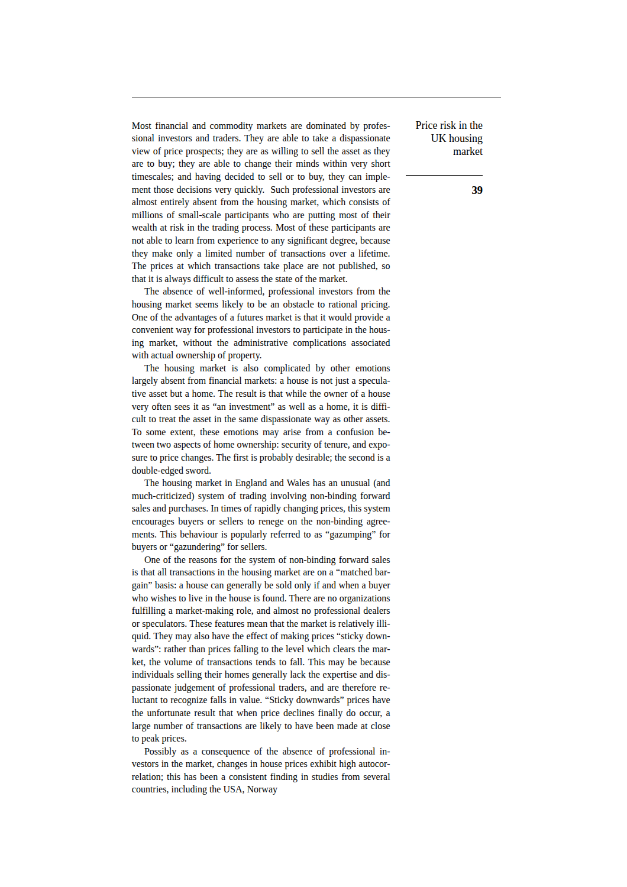Most financial and commodity markets are dominated by professional investors and traders. They are able to take a dispassionate view of price prospects; they are as willing to sell the asset as they are to buy; they are able to change their minds within very short timescales; and having decided to sell or to buy, they can implement those decisions very quickly. Such professional investors are almost entirely absent from the housing market, which consists of millions of small-scale participants who are putting most of their wealth at risk in the trading process. Most of these participants are not able to learn from experience to any significant degree, because they make only a limited number of transactions over a lifetime. The prices at which transactions take place are not published, so that it is always difficult to assess the state of the market.
The absence of well-informed, professional investors from the housing market seems likely to be an obstacle to rational pricing. One of the advantages of a futures market is that it would provide a convenient way for professional investors to participate in the housing market, without the administrative complications associated with actual ownership of property.
The housing market is also complicated by other emotions largely absent from financial markets: a house is not just a speculative asset but a home. The result is that while the owner of a house very often sees it as “an investment” as well as a home, it is difficult to treat the asset in the same dispassionate way as other assets. To some extent, these emotions may arise from a confusion between two aspects of home ownership: security of tenure, and exposure to price changes. The first is probably desirable; the second is a double-edged sword.
The housing market in England and Wales has an unusual (and much-criticized) system of trading involving non-binding forward sales and purchases. In times of rapidly changing prices, this system encourages buyers or sellers to renege on the non-binding agreements. This behaviour is popularly referred to as “gazumping” for buyers or “gazundering” for sellers.
One of the reasons for the system of non-binding forward sales is that all transactions in the housing market are on a “matched bargain” basis: a house can generally be sold only if and when a buyer who wishes to live in the house is found. There are no organizations fulfilling a market-making role, and almost no professional dealers or speculators. These features mean that the market is relatively illiquid. They may also have the effect of making prices “sticky downwards”: rather than prices falling to the level which clears the market, the volume of transactions tends to fall. This may be because individuals selling their homes generally lack the expertise and dispassionate judgement of professional traders, and are therefore reluctant to recognize falls in value. “Sticky downwards” prices have the unfortunate result that when price declines finally do occur, a large number of transactions are likely to have been made at close to peak prices.
Possibly as a consequence of the absence of professional investors in the market, changes in house prices exhibit high autocorrelation; this has been a consistent finding in studies from several countries, including the USA, Norway
Price risk in the
UK housing
market
39